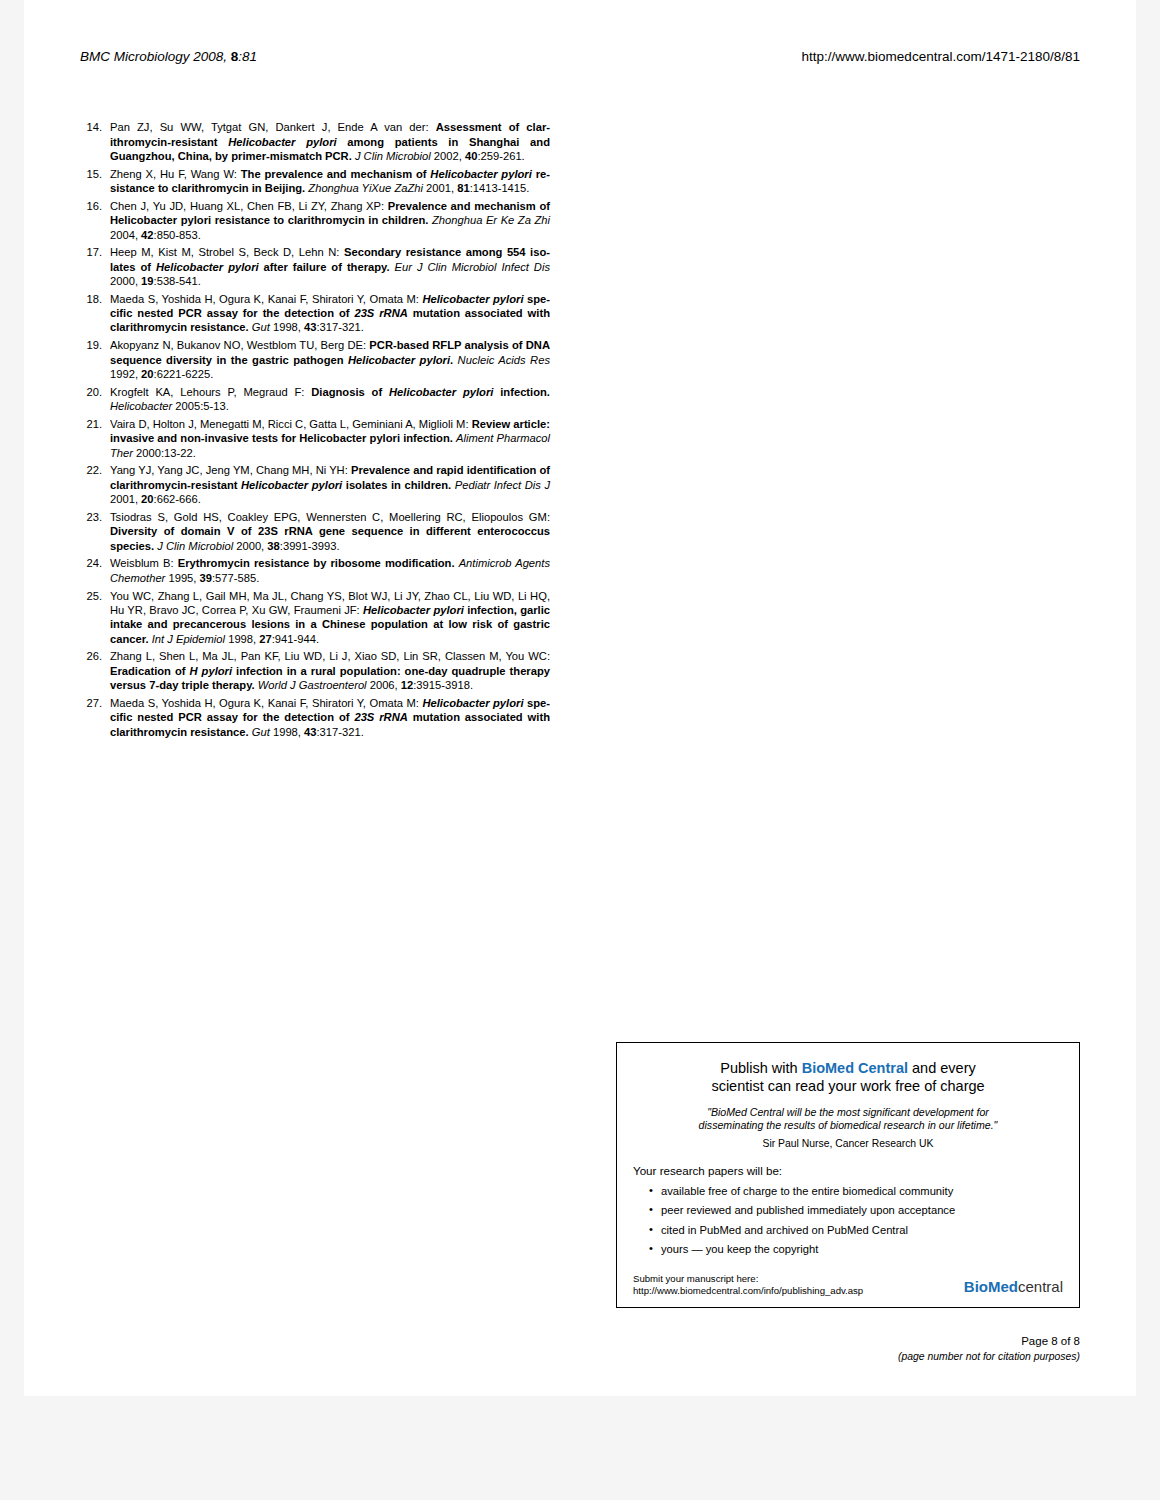BMC Microbiology 2008, 8:81
http://www.biomedcentral.com/1471-2180/8/81
14. Pan ZJ, Su WW, Tytgat GN, Dankert J, Ende A van der: Assessment of clarithromycin-resistant Helicobacter pylori among patients in Shanghai and Guangzhou, China, by primer-mismatch PCR. J Clin Microbiol 2002, 40:259-261.
15. Zheng X, Hu F, Wang W: The prevalence and mechanism of Helicobacter pylori resistance to clarithromycin in Beijing. Zhonghua YiXue ZaZhi 2001, 81:1413-1415.
16. Chen J, Yu JD, Huang XL, Chen FB, Li ZY, Zhang XP: Prevalence and mechanism of Helicobacter pylori resistance to clarithromycin in children. Zhonghua Er Ke Za Zhi 2004, 42:850-853.
17. Heep M, Kist M, Strobel S, Beck D, Lehn N: Secondary resistance among 554 isolates of Helicobacter pylori after failure of therapy. Eur J Clin Microbiol Infect Dis 2000, 19:538-541.
18. Maeda S, Yoshida H, Ogura K, Kanai F, Shiratori Y, Omata M: Helicobacter pylori specific nested PCR assay for the detection of 23S rRNA mutation associated with clarithromycin resistance. Gut 1998, 43:317-321.
19. Akopyanz N, Bukanov NO, Westblom TU, Berg DE: PCR-based RFLP analysis of DNA sequence diversity in the gastric pathogen Helicobacter pylori. Nucleic Acids Res 1992, 20:6221-6225.
20. Krogfelt KA, Lehours P, Megraud F: Diagnosis of Helicobacter pylori infection. Helicobacter 2005:5-13.
21. Vaira D, Holton J, Menegatti M, Ricci C, Gatta L, Geminiani A, Miglioli M: Review article: invasive and non-invasive tests for Helicobacter pylori infection. Aliment Pharmacol Ther 2000:13-22.
22. Yang YJ, Yang JC, Jeng YM, Chang MH, Ni YH: Prevalence and rapid identification of clarithromycin-resistant Helicobacter pylori isolates in children. Pediatr Infect Dis J 2001, 20:662-666.
23. Tsiodras S, Gold HS, Coakley EPG, Wennersten C, Moellering RC, Eliopoulos GM: Diversity of domain V of 23S rRNA gene sequence in different enterococcus species. J Clin Microbiol 2000, 38:3991-3993.
24. Weisblum B: Erythromycin resistance by ribosome modification. Antimicrob Agents Chemother 1995, 39:577-585.
25. You WC, Zhang L, Gail MH, Ma JL, Chang YS, Blot WJ, Li JY, Zhao CL, Liu WD, Li HQ, Hu YR, Bravo JC, Correa P, Xu GW, Fraumeni JF: Helicobacter pylori infection, garlic intake and precancerous lesions in a Chinese population at low risk of gastric cancer. Int J Epidemiol 1998, 27:941-944.
26. Zhang L, Shen L, Ma JL, Pan KF, Liu WD, Li J, Xiao SD, Lin SR, Classen M, You WC: Eradication of H pylori infection in a rural population: one-day quadruple therapy versus 7-day triple therapy. World J Gastroenterol 2006, 12:3915-3918.
27. Maeda S, Yoshida H, Ogura K, Kanai F, Shiratori Y, Omata M: Helicobacter pylori specific nested PCR assay for the detection of 23S rRNA mutation associated with clarithromycin resistance. Gut 1998, 43:317-321.
Publish with Bio Med Central and every
scientist can read your work free of charge
"BioMed Central will be the most significant development for
disseminating the results of biomedical research in our lifetime."
Sir Paul Nurse, Cancer Research UK
Your research papers will be:
available free of charge to the entire biomedical community
peer reviewed and published immediately upon acceptance
cited in PubMed and archived on PubMed Central
yours — you keep the copyright
Submit your manuscript here:
http://www.biomedcentral.com/info/publishing_adv.asp
Bio Med central
Page 8 of 8
(page number not for citation purposes)